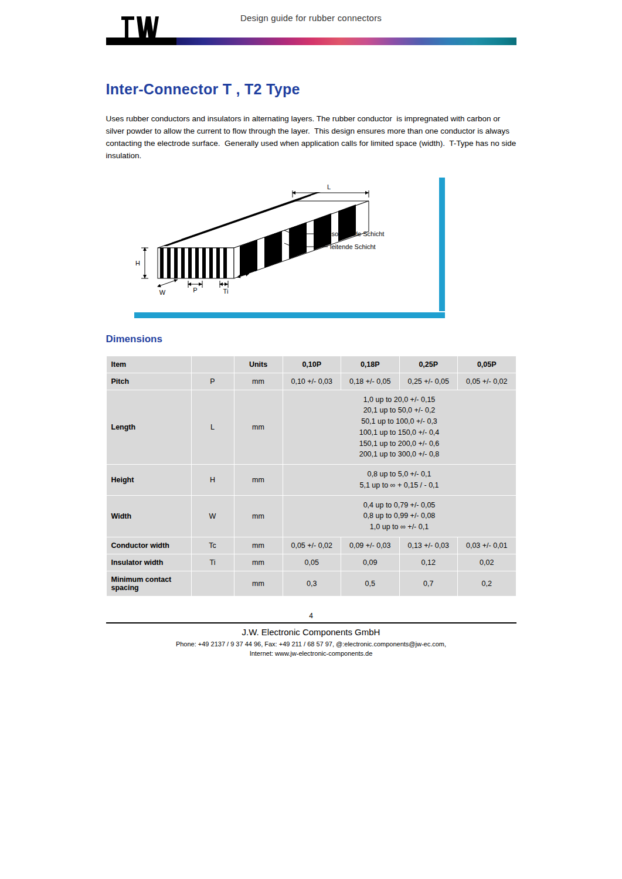Design guide for rubber connectors
Inter-Connector T , T2 Type
Uses rubber conductors and insulators in alternating layers. The rubber conductor is impregnated with carbon or silver powder to allow the current to flow through the layer. This design ensures more than one conductor is always contacting the electrode surface. Generally used when application calls for limited space (width). T-Type has no side insulation.
L H W P Ti Tc isolierende Schicht leitende Schicht
Dimensions
| Item | | Units | 0,10P | 0,18P | 0,25P | 0,05P |
| --- | --- | --- | --- | --- | --- | --- |
| Pitch | P | mm | 0,10 +/- 0,03 | 0,18 +/- 0,05 | 0,25 +/- 0,05 | 0,05 +/- 0,02 |
| Length | L | mm | 1,0 up to 20,0 +/- 0,15 20,1 up to 50,0 +/- 0,2 50,1 up to 100,0 +/- 0,3 100,1 up to 150,0 +/- 0,4 150,1 up to 200,0 +/- 0,6 200,1 up to 300,0 +/- 0,8 |
| Height | H | mm | 0,8 up to 5,0 +/- 0,1 5,1 up to ∞ + 0,15 / - 0,1 |
| Width | W | mm | 0,4 up to 0,79 +/- 0,05 0,8 up to 0,99 +/- 0,08 1,0 up to ∞ +/- 0,1 |
| Conductor width | Tc | mm | 0,05 +/- 0,02 | 0,09 +/- 0,03 | 0,13 +/- 0,03 | 0,03 +/- 0,01 |
| Insulator width | Ti | mm | 0,05 | 0,09 | 0,12 | 0,02 |
| Minimum contact spacing | | mm | 0,3 | 0,5 | 0,7 | 0,2 |
4
J.W. Electronic Components GmbH
Phone: +49 2137 / 9 37 44 96, Fax: +49 211 / 68 57 97, @:electronic.components@jw-ec.com,
Internet: www.jw-electronic-components.de